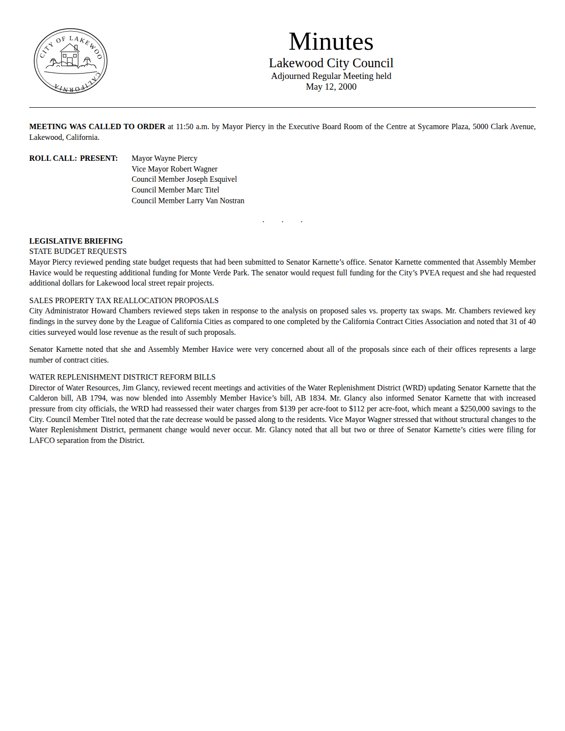CITY OF LAKEWOOD CALIFORNIA
Minutes
Lakewood City Council
Adjourned Regular Meeting held
May 12, 2000
MEETING WAS CALLED TO ORDER at 11:50 a.m. by Mayor Piercy in the Executive Board Room of the Centre at Sycamore Plaza, 5000 Clark Avenue, Lakewood, California.
| ROLL CALL: | PRESENT: | Mayor Wayne Piercy Vice Mayor Robert Wagner Council Member Joseph Esquivel Council Member Marc Titel Council Member Larry Van Nostran |
...
LEGISLATIVE BRIEFING
STATE BUDGET REQUESTS
Mayor Piercy reviewed pending state budget requests that had been submitted to Senator Karnette’s office. Senator Karnette commented that Assembly Member Havice would be requesting additional funding for Monte Verde Park. The senator would request full funding for the City’s PVEA request and she had requested additional dollars for Lakewood local street repair projects.
SALES PROPERTY TAX REALLOCATION PROPOSALS
City Administrator Howard Chambers reviewed steps taken in response to the analysis on proposed sales vs. property tax swaps. Mr. Chambers reviewed key findings in the survey done by the League of California Cities as compared to one completed by the California Contract Cities Association and noted that 31 of 40 cities surveyed would lose revenue as the result of such proposals.
Senator Karnette noted that she and Assembly Member Havice were very concerned about all of the proposals since each of their offices represents a large number of contract cities.
WATER REPLENISHMENT DISTRICT REFORM BILLS
Director of Water Resources, Jim Glancy, reviewed recent meetings and activities of the Water Replenishment District (WRD) updating Senator Karnette that the Calderon bill, AB 1794, was now blended into Assembly Member Havice’s bill, AB 1834. Mr. Glancy also informed Senator Karnette that with increased pressure from city officials, the WRD had reassessed their water charges from $139 per acre-foot to $112 per acre-foot, which meant a $250,000 savings to the City. Council Member Titel noted that the rate decrease would be passed along to the residents. Vice Mayor Wagner stressed that without structural changes to the Water Replenishment District, permanent change would never occur. Mr. Glancy noted that all but two or three of Senator Karnette’s cities were filing for LAFCO separation from the District.